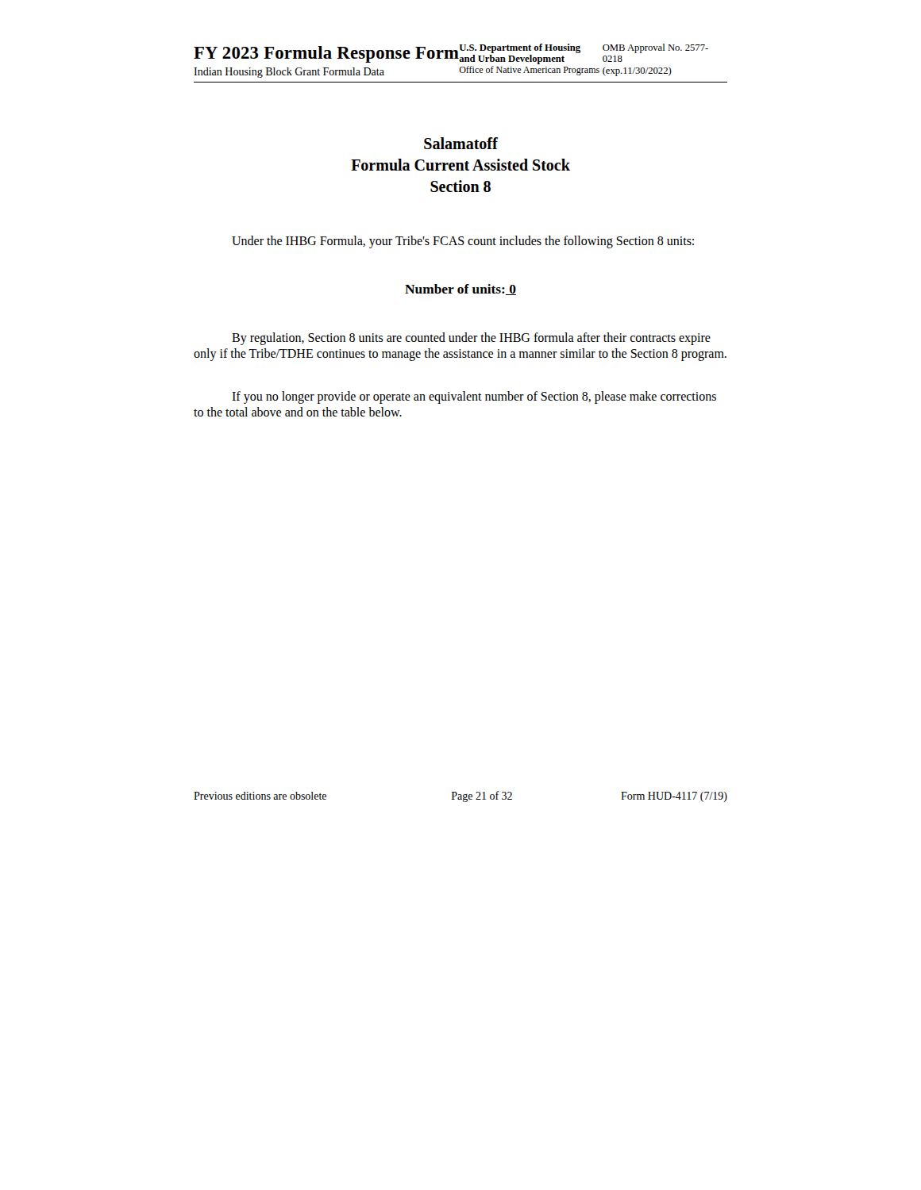| FY 2023 Formula Response Form Indian Housing Block Grant Formula Data | U.S. Department of Housing and Urban Development Office of Native American Programs | OMB Approval No. 2577-0218 (exp.11/30/2022) |
Salamatoff
Formula Current Assisted Stock
Section 8
Under the IHBG Formula, your Tribe's FCAS count includes the following Section 8 units:
Number of units: 0
By regulation, Section 8 units are counted under the IHBG formula after their contracts expire only if the Tribe/TDHE continues to manage the assistance in a manner similar to the Section 8 program.
If you no longer provide or operate an equivalent number of Section 8, please make corrections to the total above and on the table below.
| Previous editions are obsolete | Page 21 of 32 | Form HUD-4117 (7/19) |